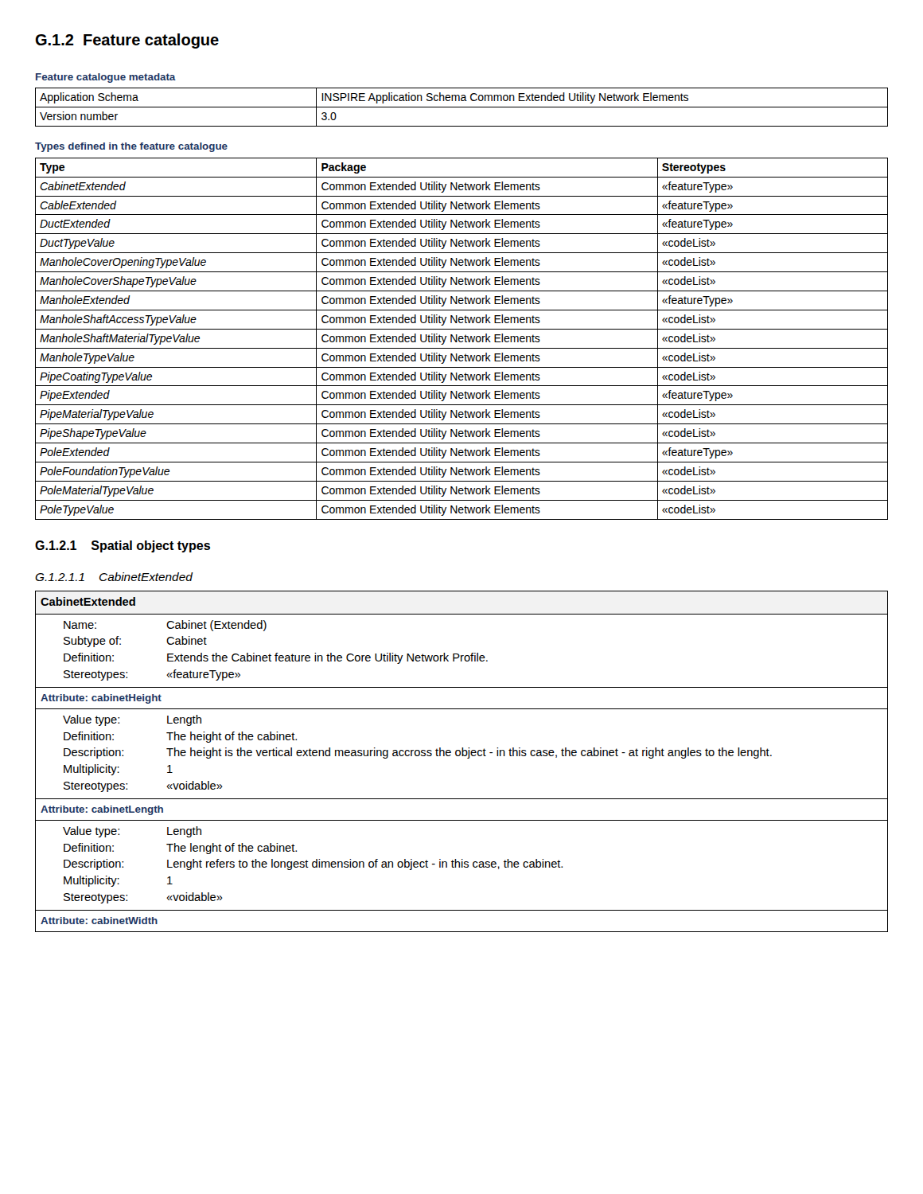G.1.2 Feature catalogue
Feature catalogue metadata
| Application Schema | INSPIRE Application Schema Common Extended Utility Network Elements |
| Version number | 3.0 |
Types defined in the feature catalogue
| Type | Package | Stereotypes |
| --- | --- | --- |
| CabinetExtended | Common Extended Utility Network Elements | «featureType» |
| CableExtended | Common Extended Utility Network Elements | «featureType» |
| DuctExtended | Common Extended Utility Network Elements | «featureType» |
| DuctTypeValue | Common Extended Utility Network Elements | «codeList» |
| ManholeCoverOpeningTypeValue | Common Extended Utility Network Elements | «codeList» |
| ManholeCoverShapeTypeValue | Common Extended Utility Network Elements | «codeList» |
| ManholeExtended | Common Extended Utility Network Elements | «featureType» |
| ManholeShaftAccessTypeValue | Common Extended Utility Network Elements | «codeList» |
| ManholeShaftMaterialTypeValue | Common Extended Utility Network Elements | «codeList» |
| ManholeTypeValue | Common Extended Utility Network Elements | «codeList» |
| PipeCoatingTypeValue | Common Extended Utility Network Elements | «codeList» |
| PipeExtended | Common Extended Utility Network Elements | «featureType» |
| PipeMaterialTypeValue | Common Extended Utility Network Elements | «codeList» |
| PipeShapeTypeValue | Common Extended Utility Network Elements | «codeList» |
| PoleExtended | Common Extended Utility Network Elements | «featureType» |
| PoleFoundationTypeValue | Common Extended Utility Network Elements | «codeList» |
| PoleMaterialTypeValue | Common Extended Utility Network Elements | «codeList» |
| PoleTypeValue | Common Extended Utility Network Elements | «codeList» |
G.1.2.1 Spatial object types
G.1.2.1.1 CabinetExtended
| CabinetExtended |
| / Name: / Cabinet (Extended) / / Subtype of: / Cabinet / / Definition: / Extends the Cabinet feature in the Core Utility Network Profile. / / Stereotypes: / «featureType» / |
| Attribute: cabinetHeight |
| / Value type: / Length / / Definition: / The height of the cabinet. / / Description: / The height is the vertical extend measuring accross the object - in this case, the cabinet - at right angles to the lenght. / / Multiplicity: / 1 / / Stereotypes: / «voidable» / |
| Attribute: cabinetLength |
| / Value type: / Length / / Definition: / The lenght of the cabinet. / / Description: / Lenght refers to the longest dimension of an object - in this case, the cabinet. / / Multiplicity: / 1 / / Stereotypes: / «voidable» / |
| Attribute: cabinetWidth |